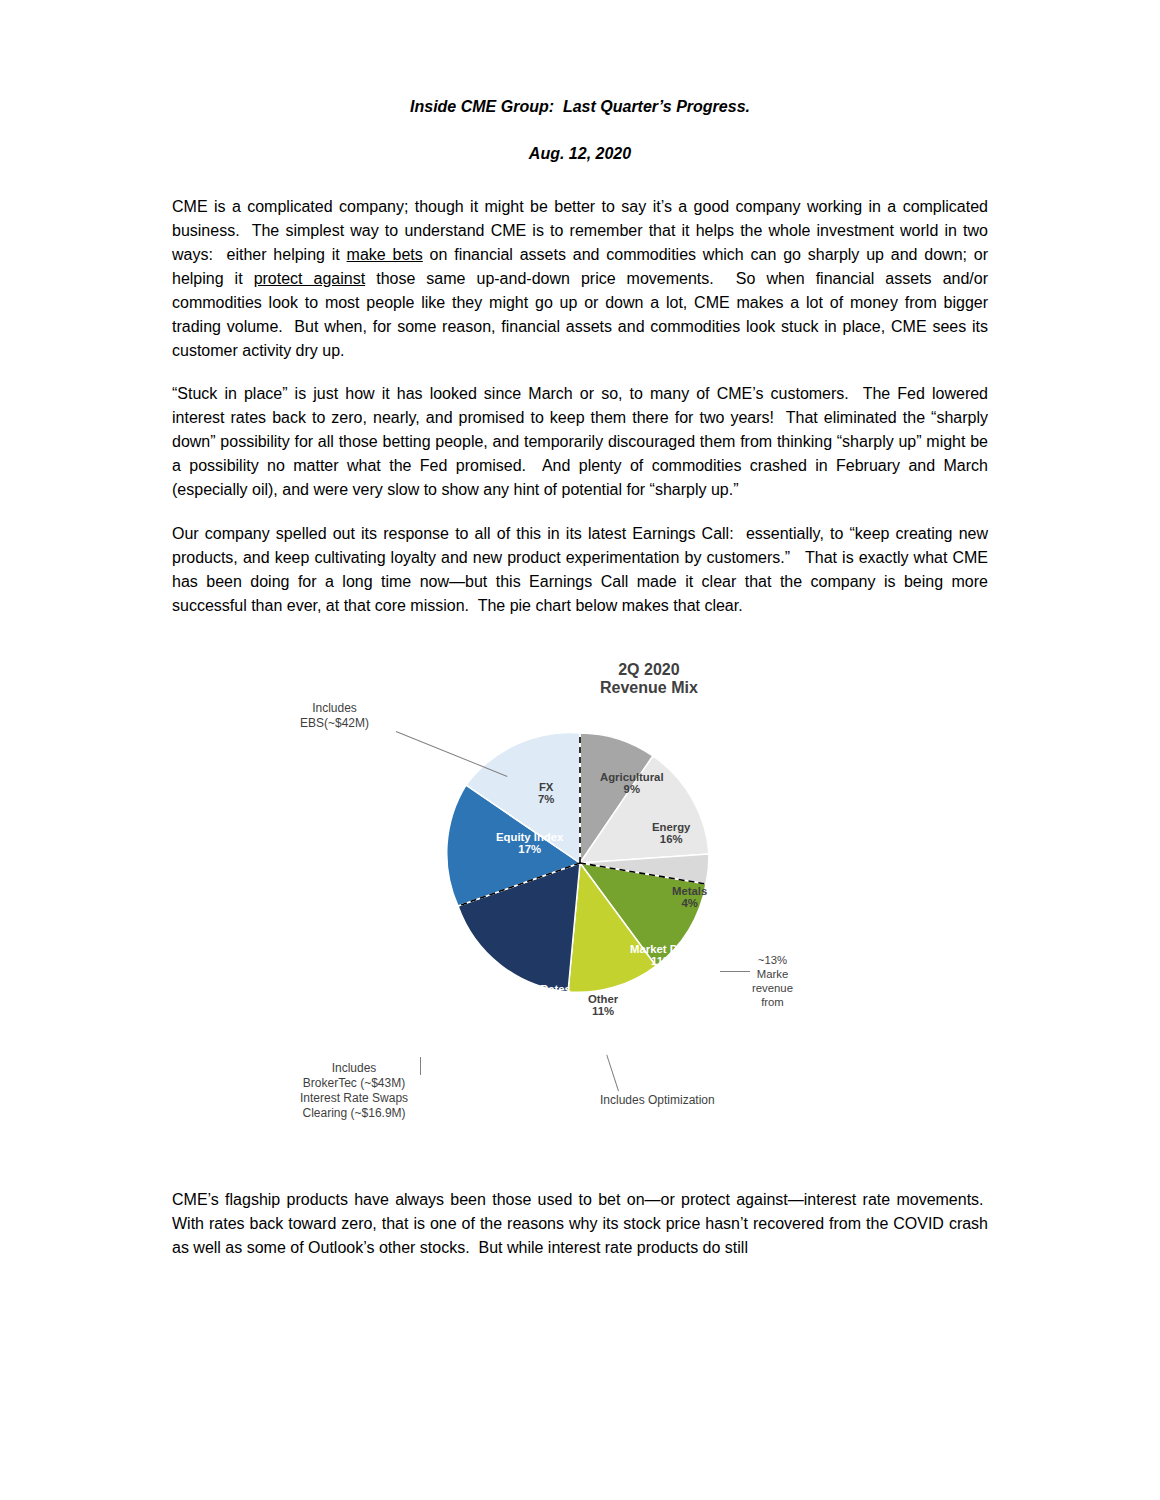Inside CME Group: Last Quarter’s Progress.
Aug. 12, 2020
CME is a complicated company; though it might be better to say it’s a good company working in a complicated business. The simplest way to understand CME is to remember that it helps the whole investment world in two ways: either helping it make bets on financial assets and commodities which can go sharply up and down; or helping it protect against those same up-and-down price movements. So when financial assets and/or commodities look to most people like they might go up or down a lot, CME makes a lot of money from bigger trading volume. But when, for some reason, financial assets and commodities look stuck in place, CME sees its customer activity dry up.
“Stuck in place” is just how it has looked since March or so, to many of CME’s customers. The Fed lowered interest rates back to zero, nearly, and promised to keep them there for two years! That eliminated the “sharply down” possibility for all those betting people, and temporarily discouraged them from thinking “sharply up” might be a possibility no matter what the Fed promised. And plenty of commodities crashed in February and March (especially oil), and were very slow to show any hint of potential for “sharply up.”
Our company spelled out its response to all of this in its latest Earnings Call: essentially, to “keep creating new products, and keep cultivating loyalty and new product experimentation by customers.” That is exactly what CME has been doing for a long time now—but this Earnings Call made it clear that the company is being more successful than ever, at that core mission. The pie chart below makes that clear.
2Q 2020
Revenue Mix
Agricultural
9%
Energy
16%
Metals
4%
Market Data
11%
Other
11%
Interest Rates
24%
Equity Index
17%
FX
7%
Includes
EBS(~$42M)
Includes
BrokerTec (~$43M)
Interest Rate Swaps
Clearing (~$16.9M)
Includes Optimization
~13%
Marke
revenue
from
CME’s flagship products have always been those used to bet on—or protect against—interest rate movements. With rates back toward zero, that is one of the reasons why its stock price hasn’t recovered from the COVID crash as well as some of Outlook’s other stocks. But while interest rate products do still